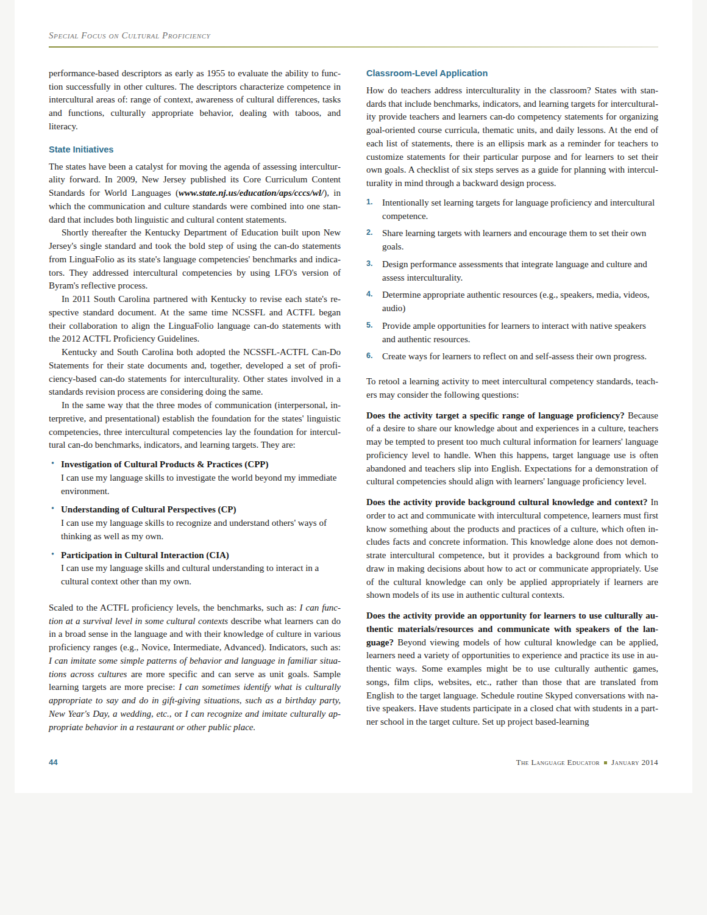Special Focus on Cultural Proficiency
performance-based descriptors as early as 1955 to evaluate the ability to function successfully in other cultures. The descriptors characterize competence in intercultural areas of: range of context, awareness of cultural differences, tasks and functions, culturally appropriate behavior, dealing with taboos, and literacy.
State Initiatives
The states have been a catalyst for moving the agenda of assessing interculturality forward. In 2009, New Jersey published its Core Curriculum Content Standards for World Languages (www.state.nj.us/education/aps/cccs/wl/), in which the communication and culture standards were combined into one standard that includes both linguistic and cultural content statements.
Shortly thereafter the Kentucky Department of Education built upon New Jersey's single standard and took the bold step of using the can-do statements from LinguaFolio as its state's language competencies' benchmarks and indicators. They addressed intercultural competencies by using LFO's version of Byram's reflective process.
In 2011 South Carolina partnered with Kentucky to revise each state's respective standard document. At the same time NCSSFL and ACTFL began their collaboration to align the LinguaFolio language can-do statements with the 2012 ACTFL Proficiency Guidelines.
Kentucky and South Carolina both adopted the NCSSFL-ACTFL Can-Do Statements for their state documents and, together, developed a set of proficiency-based can-do statements for interculturality. Other states involved in a standards revision process are considering doing the same.
In the same way that the three modes of communication (interpersonal, interpretive, and presentational) establish the foundation for the states' linguistic competencies, three intercultural competencies lay the foundation for intercultural can-do benchmarks, indicators, and learning targets. They are:
Investigation of Cultural Products & Practices (CPP) I can use my language skills to investigate the world beyond my immediate environment.
Understanding of Cultural Perspectives (CP) I can use my language skills to recognize and understand others' ways of thinking as well as my own.
Participation in Cultural Interaction (CIA) I can use my language skills and cultural understanding to interact in a cultural context other than my own.
Scaled to the ACTFL proficiency levels, the benchmarks, such as: I can function at a survival level in some cultural contexts describe what learners can do in a broad sense in the language and with their knowledge of culture in various proficiency ranges (e.g., Novice, Intermediate, Advanced). Indicators, such as: I can imitate some simple patterns of behavior and language in familiar situations across cultures are more specific and can serve as unit goals. Sample learning targets are more precise: I can sometimes identify what is culturally appropriate to say and do in gift-giving situations, such as a birthday party, New Year's Day, a wedding, etc., or I can recognize and imitate culturally appropriate behavior in a restaurant or other public place.
Classroom-Level Application
How do teachers address interculturality in the classroom? States with standards that include benchmarks, indicators, and learning targets for interculturality provide teachers and learners can-do competency statements for organizing goal-oriented course curricula, thematic units, and daily lessons. At the end of each list of statements, there is an ellipsis mark as a reminder for teachers to customize statements for their particular purpose and for learners to set their own goals. A checklist of six steps serves as a guide for planning with interculturality in mind through a backward design process.
Intentionally set learning targets for language proficiency and intercultural competence.
Share learning targets with learners and encourage them to set their own goals.
Design performance assessments that integrate language and culture and assess interculturality.
Determine appropriate authentic resources (e.g., speakers, media, videos, audio)
Provide ample opportunities for learners to interact with native speakers and authentic resources.
Create ways for learners to reflect on and self-assess their own progress.
To retool a learning activity to meet intercultural competency standards, teachers may consider the following questions:
Does the activity target a specific range of language proficiency? Because of a desire to share our knowledge about and experiences in a culture, teachers may be tempted to present too much cultural information for learners' language proficiency level to handle. When this happens, target language use is often abandoned and teachers slip into English. Expectations for a demonstration of cultural competencies should align with learners' language proficiency level.
Does the activity provide background cultural knowledge and context? In order to act and communicate with intercultural competence, learners must first know something about the products and practices of a culture, which often includes facts and concrete information. This knowledge alone does not demonstrate intercultural competence, but it provides a background from which to draw in making decisions about how to act or communicate appropriately. Use of the cultural knowledge can only be applied appropriately if learners are shown models of its use in authentic cultural contexts.
Does the activity provide an opportunity for learners to use culturally authentic materials/resources and communicate with speakers of the language? Beyond viewing models of how cultural knowledge can be applied, learners need a variety of opportunities to experience and practice its use in authentic ways. Some examples might be to use culturally authentic games, songs, film clips, websites, etc., rather than those that are translated from English to the target language. Schedule routine Skyped conversations with native speakers. Have students participate in a closed chat with students in a partner school in the target culture. Set up project based-learning
44 The Language Educator January 2014